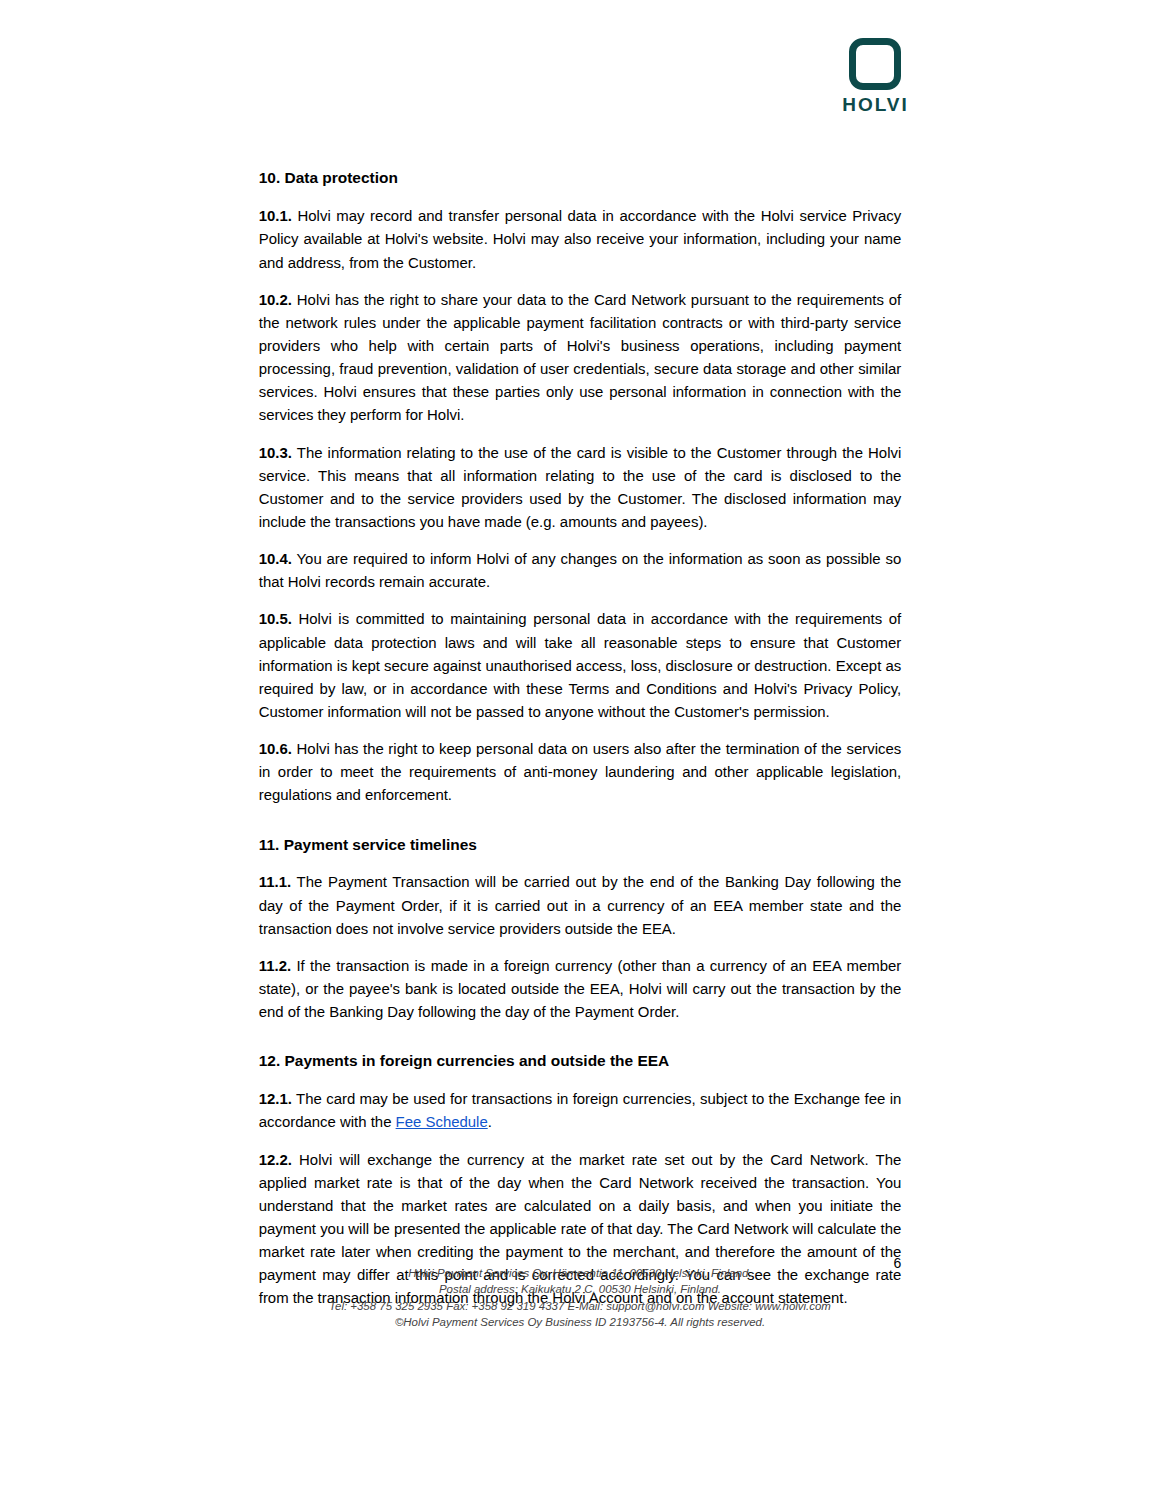HOLVI
10. Data protection
10.1. Holvi may record and transfer personal data in accordance with the Holvi service Privacy Policy available at Holvi's website. Holvi may also receive your information, including your name and address, from the Customer.
10.2. Holvi has the right to share your data to the Card Network pursuant to the requirements of the network rules under the applicable payment facilitation contracts or with third-party service providers who help with certain parts of Holvi's business operations, including payment processing, fraud prevention, validation of user credentials, secure data storage and other similar services. Holvi ensures that these parties only use personal information in connection with the services they perform for Holvi.
10.3. The information relating to the use of the card is visible to the Customer through the Holvi service. This means that all information relating to the use of the card is disclosed to the Customer and to the service providers used by the Customer. The disclosed information may include the transactions you have made (e.g. amounts and payees).
10.4. You are required to inform Holvi of any changes on the information as soon as possible so that Holvi records remain accurate.
10.5. Holvi is committed to maintaining personal data in accordance with the requirements of applicable data protection laws and will take all reasonable steps to ensure that Customer information is kept secure against unauthorised access, loss, disclosure or destruction. Except as required by law, or in accordance with these Terms and Conditions and Holvi's Privacy Policy, Customer information will not be passed to anyone without the Customer's permission.
10.6. Holvi has the right to keep personal data on users also after the termination of the services in order to meet the requirements of anti-money laundering and other applicable legislation, regulations and enforcement.
11. Payment service timelines
11.1. The Payment Transaction will be carried out by the end of the Banking Day following the day of the Payment Order, if it is carried out in a currency of an EEA member state and the transaction does not involve service providers outside the EEA.
11.2. If the transaction is made in a foreign currency (other than a currency of an EEA member state), or the payee's bank is located outside the EEA, Holvi will carry out the transaction by the end of the Banking Day following the day of the Payment Order.
12. Payments in foreign currencies and outside the EEA
12.1. The card may be used for transactions in foreign currencies, subject to the Exchange fee in accordance with the Fee Schedule.
12.2. Holvi will exchange the currency at the market rate set out by the Card Network. The applied market rate is that of the day when the Card Network received the transaction. You understand that the market rates are calculated on a daily basis, and when you initiate the payment you will be presented the applicable rate of that day. The Card Network will calculate the market rate later when crediting the payment to the merchant, and therefore the amount of the payment may differ at this point and is corrected accordingly. You can see the exchange rate from the transaction information through the Holvi Account and on the account statement.
6
Holvi Payment Services Oy, Hämeentie 11, 00530 Helsinki, Finland.
Postal address: Kaikukatu 2 C, 00530 Helsinki, Finland.
Tel: +358 75 325 2935 Fax: +358 92 319 4337 E-Mail: support@holvi.com Website: www.holvi.com
©Holvi Payment Services Oy Business ID 2193756-4. All rights reserved.